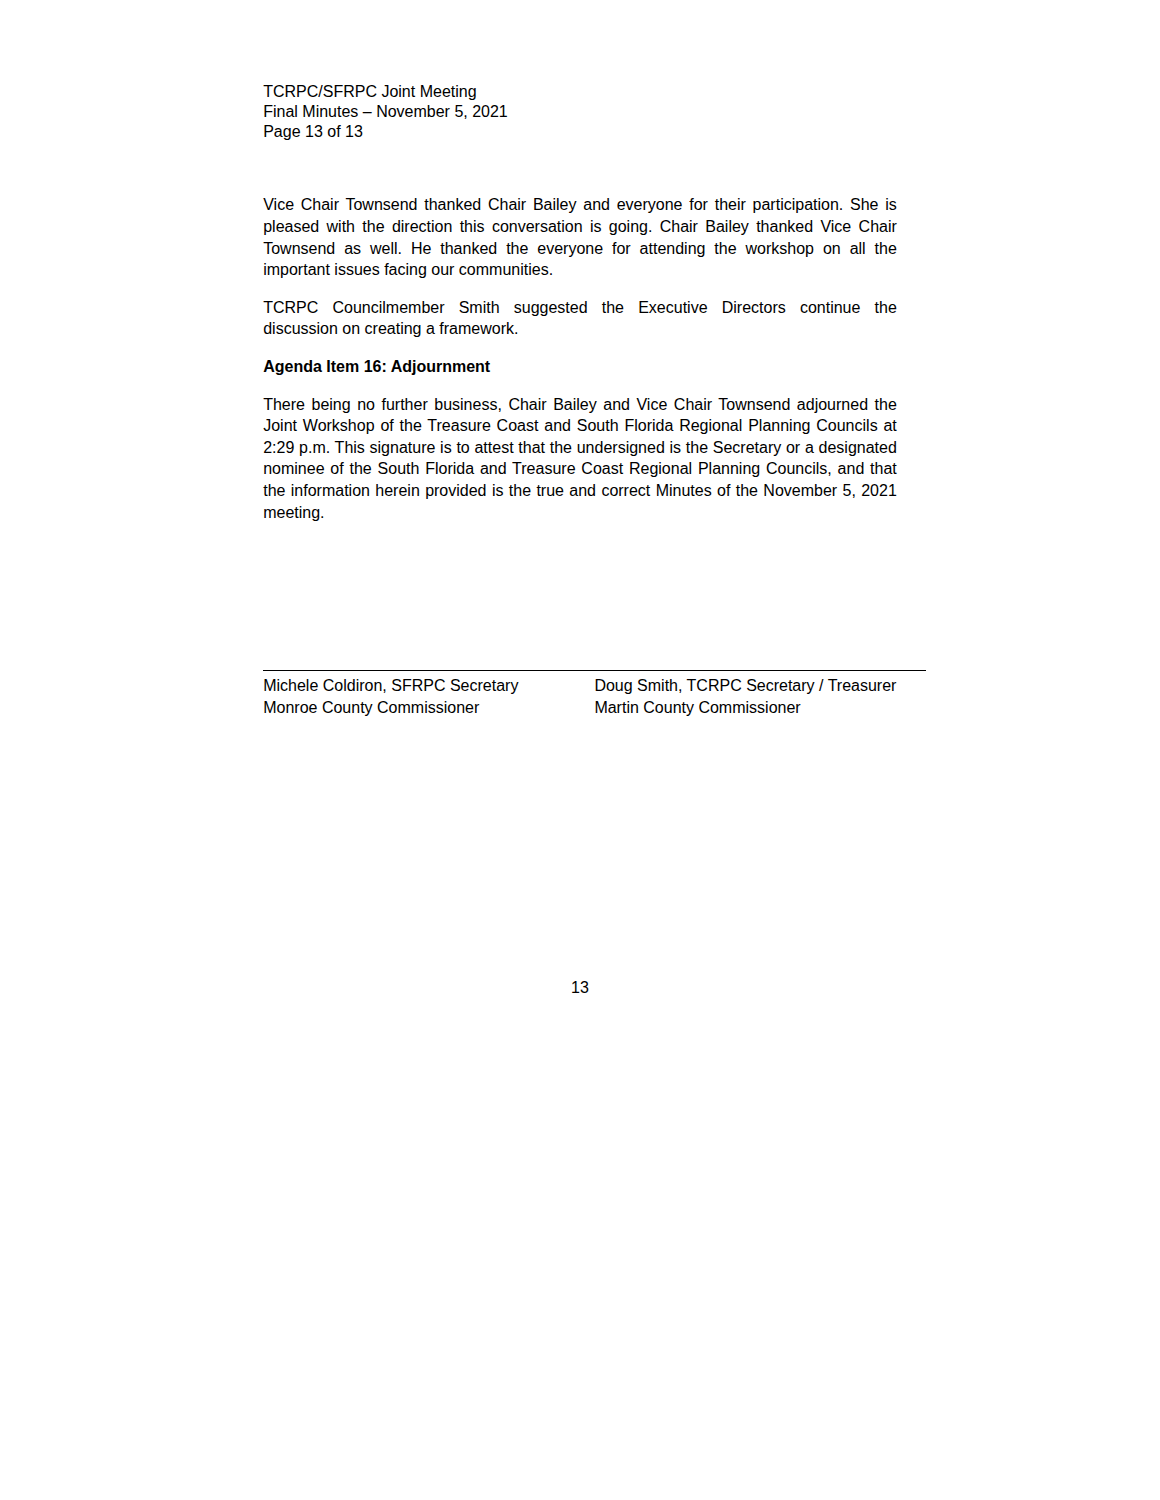TCRPC/SFRPC Joint Meeting
Final Minutes – November 5, 2021
Page 13 of 13
Vice Chair Townsend thanked Chair Bailey and everyone for their participation. She is pleased with the direction this conversation is going. Chair Bailey thanked Vice Chair Townsend as well. He thanked the everyone for attending the workshop on all the important issues facing our communities.
TCRPC Councilmember Smith suggested the Executive Directors continue the discussion on creating a framework.
Agenda Item 16: Adjournment
There being no further business, Chair Bailey and Vice Chair Townsend adjourned the Joint Workshop of the Treasure Coast and South Florida Regional Planning Councils at 2:29 p.m. This signature is to attest that the undersigned is the Secretary or a designated nominee of the South Florida and Treasure Coast Regional Planning Councils, and that the information herein provided is the true and correct Minutes of the November 5, 2021 meeting.
| Michele Coldiron, SFRPC Secretary Monroe County Commissioner | Doug Smith, TCRPC Secretary / Treasurer Martin County Commissioner |
13